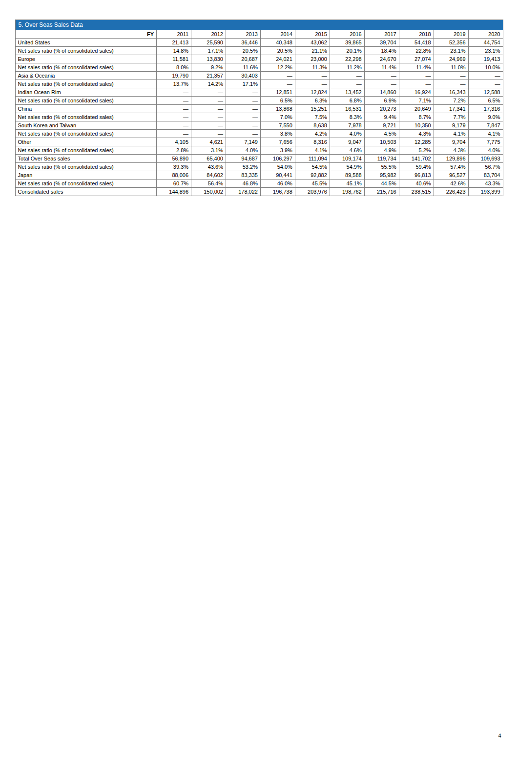5. Over Seas Sales Data
| FY | 2011 | 2012 | 2013 | 2014 | 2015 | 2016 | 2017 | 2018 | 2019 | 2020 |
| --- | --- | --- | --- | --- | --- | --- | --- | --- | --- | --- |
| United States | 21,413 | 25,590 | 36,446 | 40,348 | 43,062 | 39,865 | 39,704 | 54,418 | 52,356 | 44,754 |
| Net sales ratio (% of consolidated sales) | 14.8% | 17.1% | 20.5% | 20.5% | 21.1% | 20.1% | 18.4% | 22.8% | 23.1% | 23.1% |
| Europe | 11,581 | 13,830 | 20,687 | 24,021 | 23,000 | 22,298 | 24,670 | 27,074 | 24,969 | 19,413 |
| Net sales ratio (% of consolidated sales) | 8.0% | 9.2% | 11.6% | 12.2% | 11.3% | 11.2% | 11.4% | 11.4% | 11.0% | 10.0% |
| Asia & Oceania | 19,790 | 21,357 | 30,403 | — | — | — | — | — | — | — |
| Net sales ratio (% of consolidated sales) | 13.7% | 14.2% | 17.1% | — | — | — | — | — | — | — |
| Indian Ocean Rim | — | — | — | 12,851 | 12,824 | 13,452 | 14,860 | 16,924 | 16,343 | 12,588 |
| Net sales ratio (% of consolidated sales) | — | — | — | 6.5% | 6.3% | 6.8% | 6.9% | 7.1% | 7.2% | 6.5% |
| China | — | — | — | 13,868 | 15,251 | 16,531 | 20,273 | 20,649 | 17,341 | 17,316 |
| Net sales ratio (% of consolidated sales) | — | — | — | 7.0% | 7.5% | 8.3% | 9.4% | 8.7% | 7.7% | 9.0% |
| South Korea and Taiwan | — | — | — | 7,550 | 8,638 | 7,978 | 9,721 | 10,350 | 9,179 | 7,847 |
| Net sales ratio (% of consolidated sales) | — | — | — | 3.8% | 4.2% | 4.0% | 4.5% | 4.3% | 4.1% | 4.1% |
| Other | 4,105 | 4,621 | 7,149 | 7,656 | 8,316 | 9,047 | 10,503 | 12,285 | 9,704 | 7,775 |
| Net sales ratio (% of consolidated sales) | 2.8% | 3.1% | 4.0% | 3.9% | 4.1% | 4.6% | 4.9% | 5.2% | 4.3% | 4.0% |
| Total Over Seas sales | 56,890 | 65,400 | 94,687 | 106,297 | 111,094 | 109,174 | 119,734 | 141,702 | 129,896 | 109,693 |
| Net sales ratio (% of consolidated sales) | 39.3% | 43.6% | 53.2% | 54.0% | 54.5% | 54.9% | 55.5% | 59.4% | 57.4% | 56.7% |
| Japan | 88,006 | 84,602 | 83,335 | 90,441 | 92,882 | 89,588 | 95,982 | 96,813 | 96,527 | 83,704 |
| Net sales ratio (% of consolidated sales) | 60.7% | 56.4% | 46.8% | 46.0% | 45.5% | 45.1% | 44.5% | 40.6% | 42.6% | 43.3% |
| Consolidated sales | 144,896 | 150,002 | 178,022 | 196,738 | 203,976 | 198,762 | 215,716 | 238,515 | 226,423 | 193,399 |
4